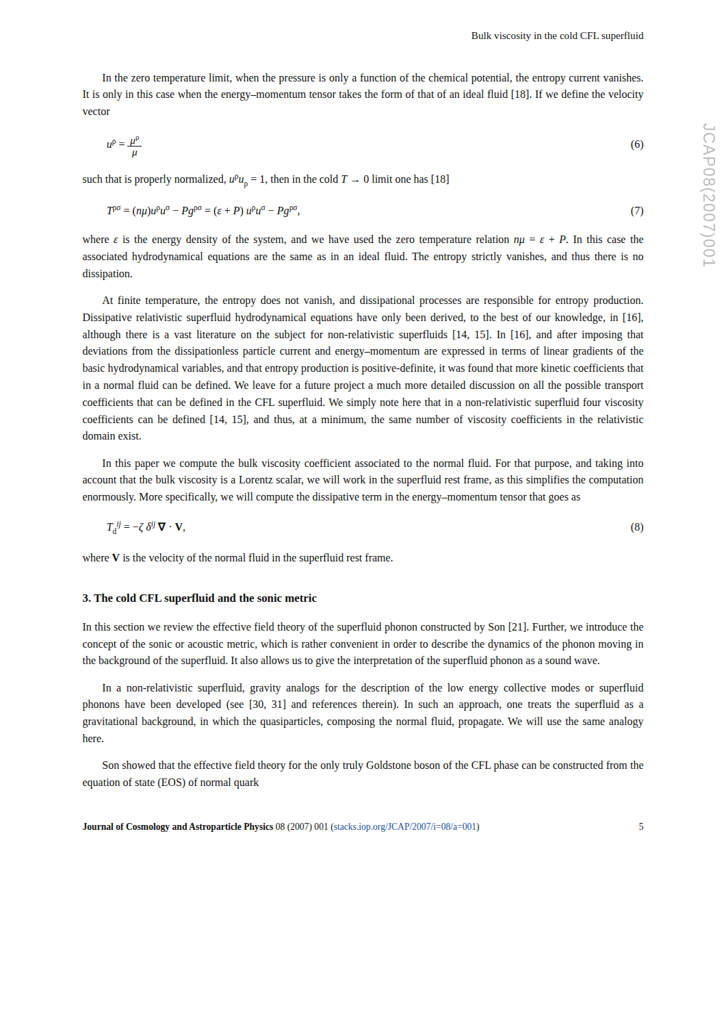JCAP08(2007)001
Bulk viscosity in the cold CFL superfluid
In the zero temperature limit, when the pressure is only a function of the chemical potential, the entropy current vanishes. It is only in this case when the energy–momentum tensor takes the form of that of an ideal fluid [18]. If we define the velocity vector
uρ = μρ μ
(6)
such that is properly normalized, uρuρ = 1, then in the cold T → 0 limit one has [18]
Tρσ = (nμ)uρuσ − Pgρσ = (ε + P) uρuσ − Pgρσ,
(7)
where ε is the energy density of the system, and we have used the zero temperature relation nμ = ε + P. In this case the associated hydrodynamical equations are the same as in an ideal fluid. The entropy strictly vanishes, and thus there is no dissipation.
At finite temperature, the entropy does not vanish, and dissipational processes are responsible for entropy production. Dissipative relativistic superfluid hydrodynamical equations have only been derived, to the best of our knowledge, in [16], although there is a vast literature on the subject for non-relativistic superfluids [14, 15]. In [16], and after imposing that deviations from the dissipationless particle current and energy–momentum are expressed in terms of linear gradients of the basic hydrodynamical variables, and that entropy production is positive-definite, it was found that more kinetic coefficients that in a normal fluid can be defined. We leave for a future project a much more detailed discussion on all the possible transport coefficients that can be defined in the CFL superfluid. We simply note here that in a non-relativistic superfluid four viscosity coefficients can be defined [14, 15], and thus, at a minimum, the same number of viscosity coefficients in the relativistic domain exist.
In this paper we compute the bulk viscosity coefficient associated to the normal fluid. For that purpose, and taking into account that the bulk viscosity is a Lorentz scalar, we will work in the superfluid rest frame, as this simplifies the computation enormously. More specifically, we will compute the dissipative term in the energy–momentum tensor that goes as
Tdij = −ζ δij ∇ · V,
(8)
where V is the velocity of the normal fluid in the superfluid rest frame.
3. The cold CFL superfluid and the sonic metric
In this section we review the effective field theory of the superfluid phonon constructed by Son [21]. Further, we introduce the concept of the sonic or acoustic metric, which is rather convenient in order to describe the dynamics of the phonon moving in the background of the superfluid. It also allows us to give the interpretation of the superfluid phonon as a sound wave.
In a non-relativistic superfluid, gravity analogs for the description of the low energy collective modes or superfluid phonons have been developed (see [30, 31] and references therein). In such an approach, one treats the superfluid as a gravitational background, in which the quasiparticles, composing the normal fluid, propagate. We will use the same analogy here.
Son showed that the effective field theory for the only truly Goldstone boson of the CFL phase can be constructed from the equation of state (EOS) of normal quark
Journal of Cosmology and Astroparticle Physics 08 (2007) 001 (stacks.iop.org/JCAP/2007/i=08/a=001)
5